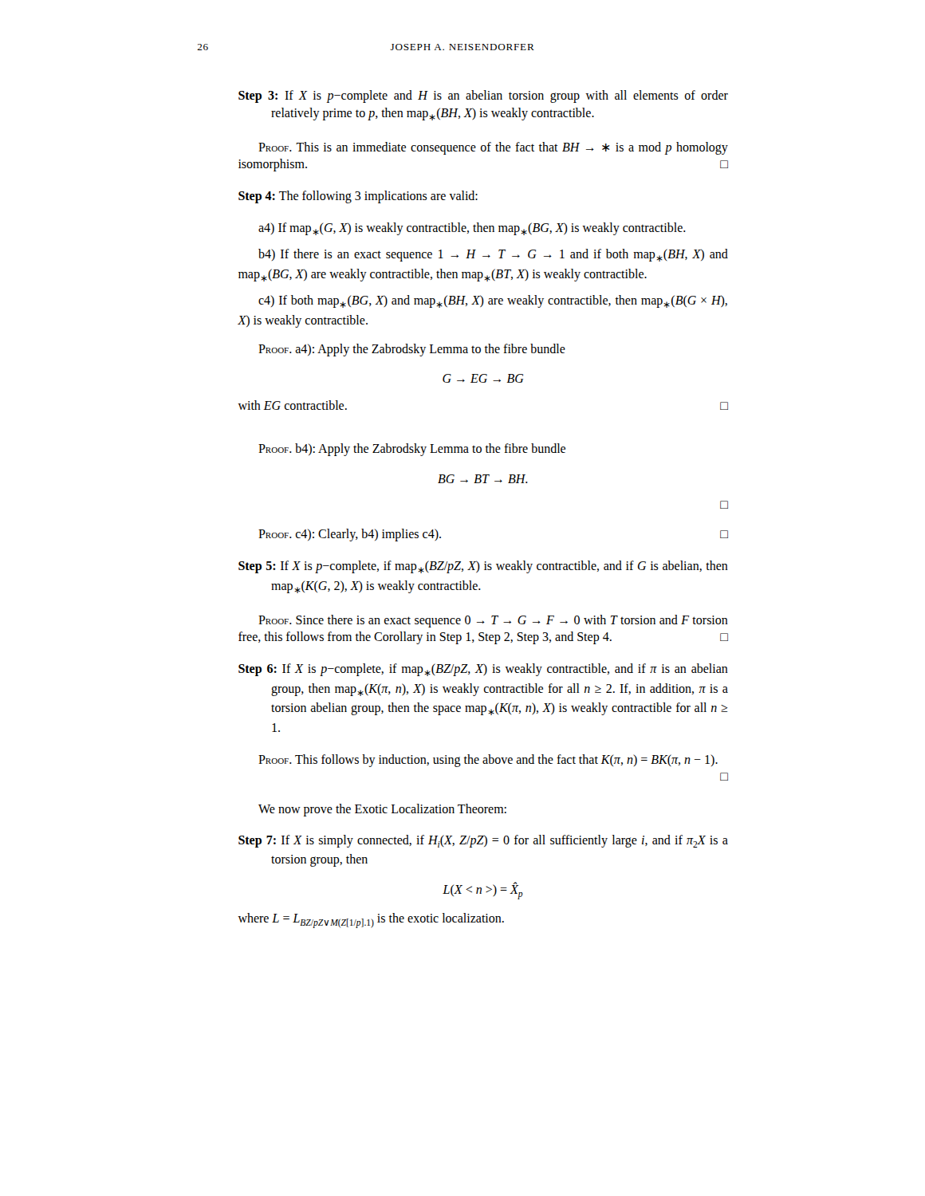26 Joseph A. Neisendorfer
Step 3: If X is p−complete and H is an abelian torsion group with all elements of order relatively prime to p, then map∗(BH, X) is weakly contractible.
Proof. This is an immediate consequence of the fact that BH → ∗ is a mod p homology isomorphism. □
Step 4: The following 3 implications are valid:
a4) If map∗(G, X) is weakly contractible, then map∗(BG, X) is weakly contractible.
b4) If there is an exact sequence 1 → H → T → G → 1 and if both map∗(BH, X) and map∗(BG, X) are weakly contractible, then map∗(BT, X) is weakly contractible.
c4) If both map∗(BG, X) and map∗(BH, X) are weakly contractible, then map∗(B(G × H), X) is weakly contractible.
Proof. a4): Apply the Zabrodsky Lemma to the fibre bundle
G → EG → BG
with EG contractible. □
Proof. b4): Apply the Zabrodsky Lemma to the fibre bundle
BG → BT → BH.
□
Proof. c4): Clearly, b4) implies c4). □
Step 5: If X is p−complete, if map∗(BZ/pZ, X) is weakly contractible, and if G is abelian, then map∗(K(G, 2), X) is weakly contractible.
Proof. Since there is an exact sequence 0 → T → G → F → 0 with T torsion and F torsion free, this follows from the Corollary in Step 1, Step 2, Step 3, and Step 4. □
Step 6: If X is p−complete, if map∗(BZ/pZ, X) is weakly contractible, and if π is an abelian group, then map∗(K(π, n), X) is weakly contractible for all n ≥ 2. If, in addition, π is a torsion abelian group, then the space map∗(K(π, n), X) is weakly contractible for all n ≥ 1.
Proof. This follows by induction, using the above and the fact that K(π, n) = BK(π, n − 1). □
We now prove the Exotic Localization Theorem:
Step 7: If X is simply connected, if Hi(X, Z/pZ) = 0 for all sufficiently large i, and if π2X is a torsion group, then
L(X < n >) = X̂p
where L = LBZ/pZ∨M(Z[1/p].1) is the exotic localization.